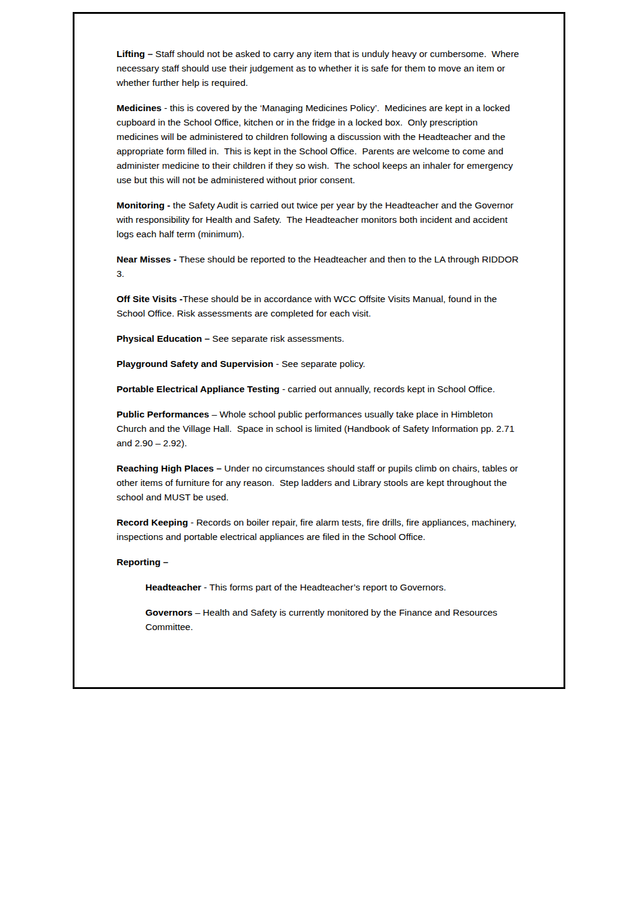Lifting – Staff should not be asked to carry any item that is unduly heavy or cumbersome. Where necessary staff should use their judgement as to whether it is safe for them to move an item or whether further help is required.
Medicines - this is covered by the ‘Managing Medicines Policy’. Medicines are kept in a locked cupboard in the School Office, kitchen or in the fridge in a locked box. Only prescription medicines will be administered to children following a discussion with the Headteacher and the appropriate form filled in. This is kept in the School Office. Parents are welcome to come and administer medicine to their children if they so wish. The school keeps an inhaler for emergency use but this will not be administered without prior consent.
Monitoring - the Safety Audit is carried out twice per year by the Headteacher and the Governor with responsibility for Health and Safety. The Headteacher monitors both incident and accident logs each half term (minimum).
Near Misses - These should be reported to the Headteacher and then to the LA through RIDDOR 3.
Off Site Visits -These should be in accordance with WCC Offsite Visits Manual, found in the School Office. Risk assessments are completed for each visit.
Physical Education – See separate risk assessments.
Playground Safety and Supervision - See separate policy.
Portable Electrical Appliance Testing - carried out annually, records kept in School Office.
Public Performances – Whole school public performances usually take place in Himbleton Church and the Village Hall. Space in school is limited (Handbook of Safety Information pp. 2.71 and 2.90 – 2.92).
Reaching High Places – Under no circumstances should staff or pupils climb on chairs, tables or other items of furniture for any reason. Step ladders and Library stools are kept throughout the school and MUST be used.
Record Keeping - Records on boiler repair, fire alarm tests, fire drills, fire appliances, machinery, inspections and portable electrical appliances are filed in the School Office.
Reporting –
Headteacher - This forms part of the Headteacher’s report to Governors.
Governors – Health and Safety is currently monitored by the Finance and Resources Committee.